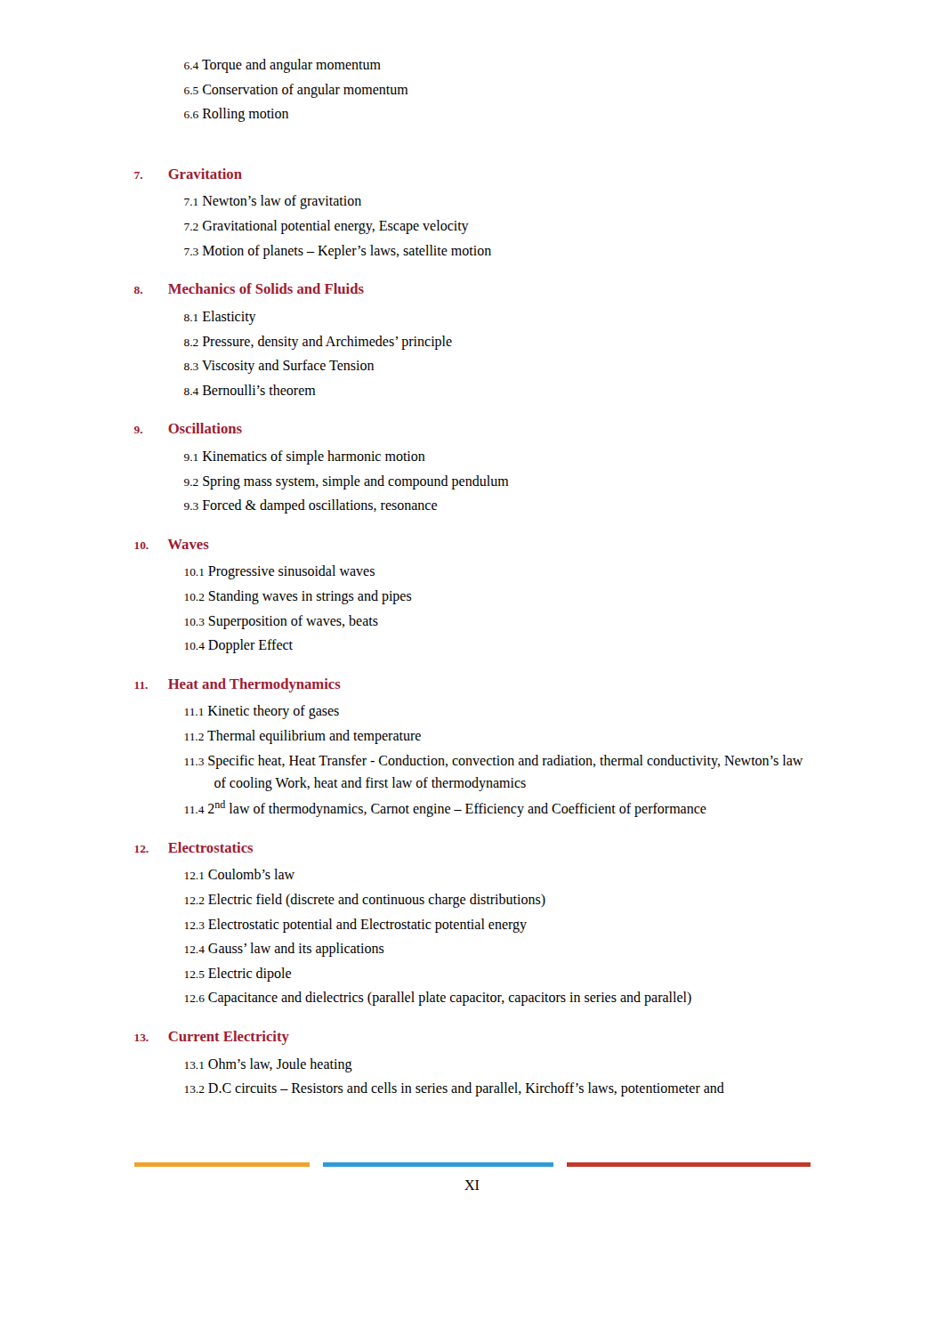6.4 Torque and angular momentum
6.5 Conservation of angular momentum
6.6 Rolling motion
7. Gravitation
7.1 Newton’s law of gravitation
7.2 Gravitational potential energy, Escape velocity
7.3 Motion of planets – Kepler’s laws, satellite motion
8. Mechanics of Solids and Fluids
8.1 Elasticity
8.2 Pressure, density and Archimedes’ principle
8.3 Viscosity and Surface Tension
8.4 Bernoulli’s theorem
9. Oscillations
9.1 Kinematics of simple harmonic motion
9.2 Spring mass system, simple and compound pendulum
9.3 Forced & damped oscillations, resonance
10. Waves
10.1 Progressive sinusoidal waves
10.2 Standing waves in strings and pipes
10.3 Superposition of waves, beats
10.4 Doppler Effect
11. Heat and Thermodynamics
11.1 Kinetic theory of gases
11.2 Thermal equilibrium and temperature
11.3 Specific heat, Heat Transfer - Conduction, convection and radiation, thermal conductivity, Newton’s law of cooling Work, heat and first law of thermodynamics
11.4 2nd law of thermodynamics, Carnot engine – Efficiency and Coefficient of performance
12. Electrostatics
12.1 Coulomb’s law
12.2 Electric field (discrete and continuous charge distributions)
12.3 Electrostatic potential and Electrostatic potential energy
12.4 Gauss’ law and its applications
12.5 Electric dipole
12.6 Capacitance and dielectrics (parallel plate capacitor, capacitors in series and parallel)
13. Current Electricity
13.1 Ohm’s law, Joule heating
13.2 D.C circuits – Resistors and cells in series and parallel, Kirchoff’s laws, potentiometer and
XI